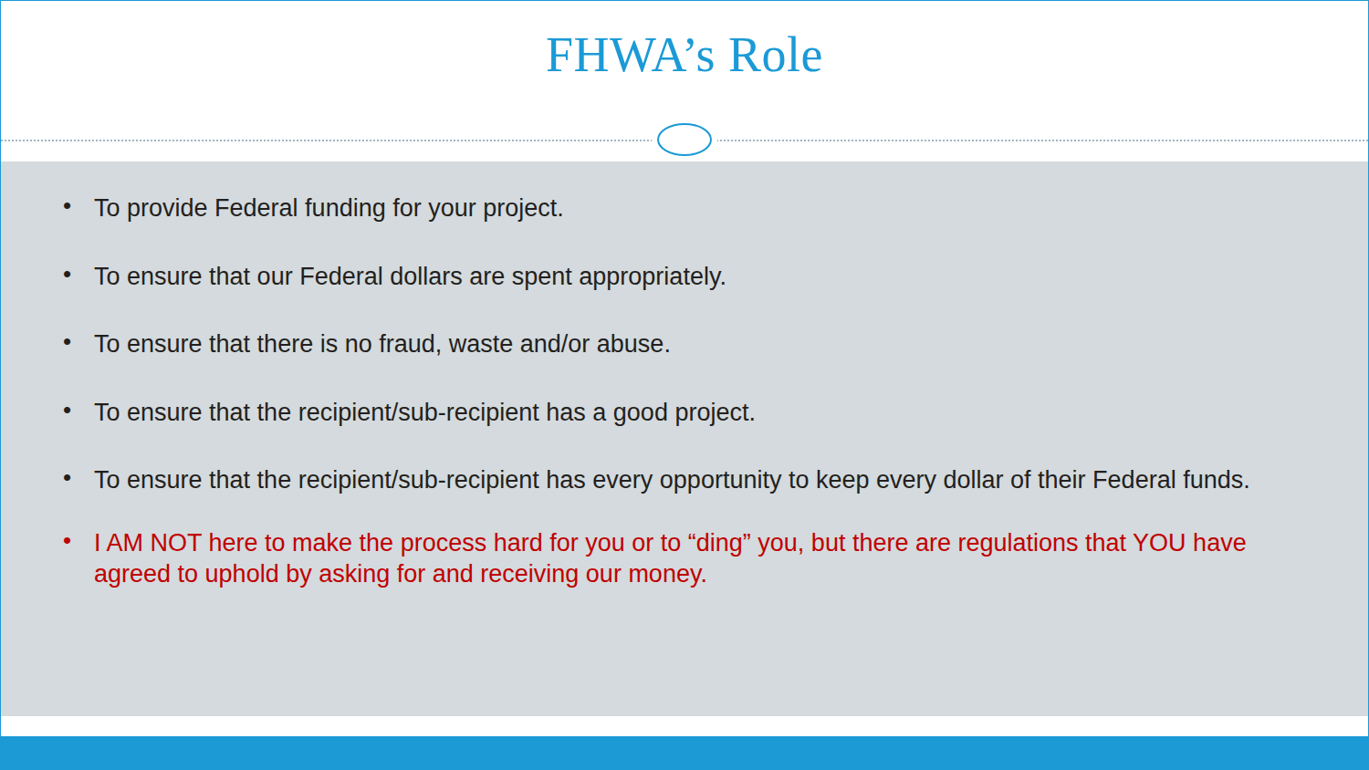FHWA’s Role
To provide Federal funding for your project.
To ensure that our Federal dollars are spent appropriately.
To ensure that there is no fraud, waste and/or abuse.
To ensure that the recipient/sub-recipient has a good project.
To ensure that the recipient/sub-recipient has every opportunity to keep every dollar of their Federal funds.
I AM NOT here to make the process hard for you or to “ding” you, but there are regulations that YOU have agreed to uphold by asking for and receiving our money.